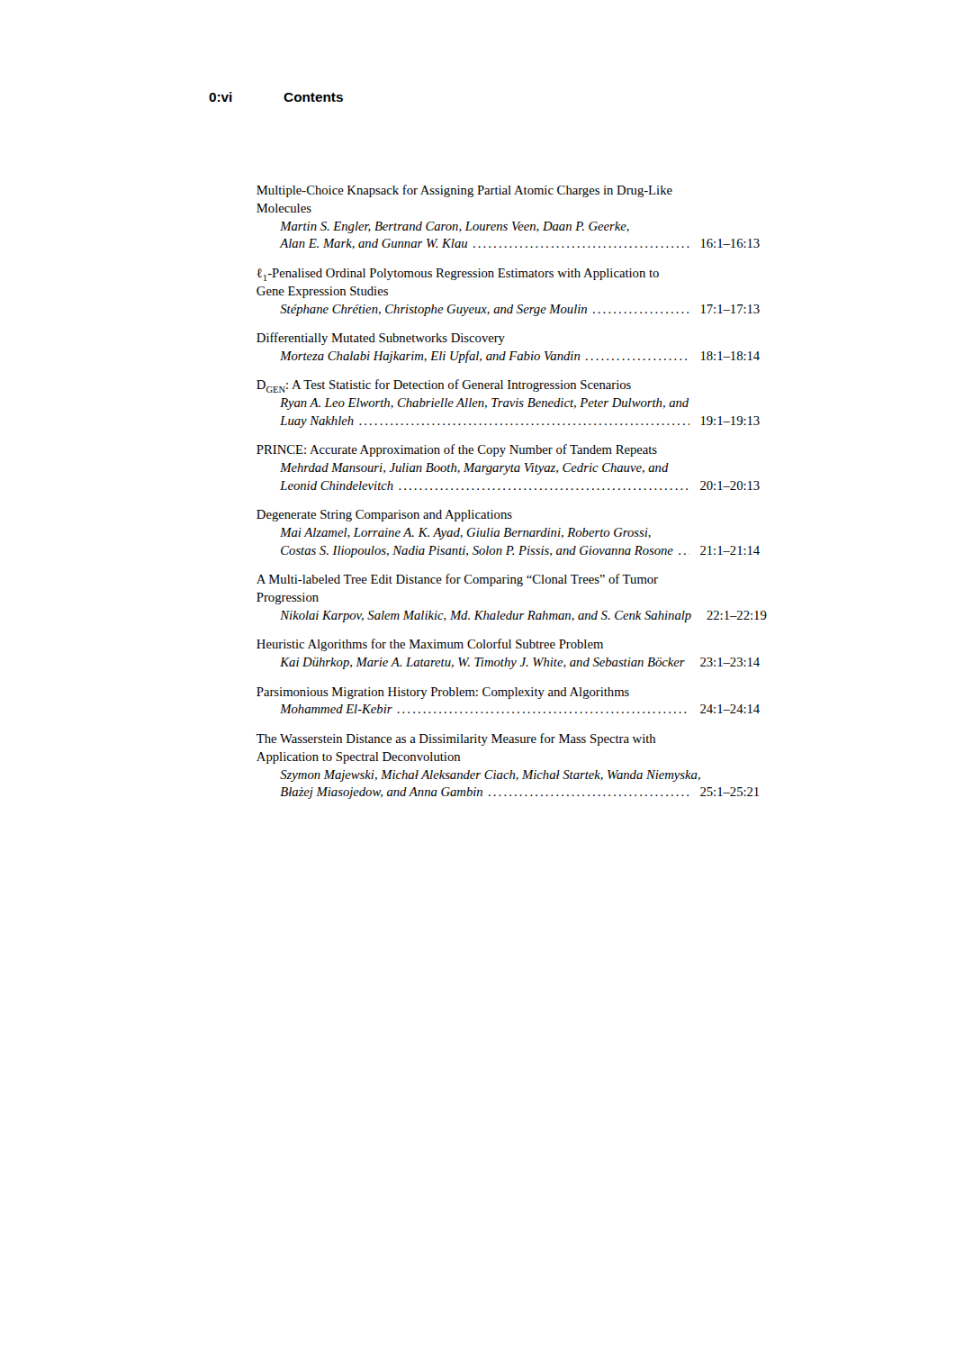0:vi
Contents
Multiple-Choice Knapsack for Assigning Partial Atomic Charges in Drug-LikeMolecules
Martin S. Engler, Bertrand Caron, Lourens Veen, Daan P. Geerke, Alan E. Mark, and Gunnar W. Klau ........................................................................................................... 16:1–16:13
ℓ1-Penalised Ordinal Polytomous Regression Estimators with Application toGene Expression Studies
Stéphane Chrétien, Christophe Guyeux, and Serge Moulin ........................................................................................................... 17:1–17:13
Differentially Mutated Subnetworks Discovery
Morteza Chalabi Hajkarim, Eli Upfal, and Fabio Vandin ........................................................................................................... 18:1–18:14
DGEN: A Test Statistic for Detection of General Introgression Scenarios
Ryan A. Leo Elworth, Chabrielle Allen, Travis Benedict, Peter Dulworth, and Luay Nakhleh ........................................................................................................... 19:1–19:13
PRINCE: Accurate Approximation of the Copy Number of Tandem Repeats
Mehrdad Mansouri, Julian Booth, Margaryta Vityaz, Cedric Chauve, and Leonid Chindelevitch ........................................................................................................... 20:1–20:13
Degenerate String Comparison and Applications
Mai Alzamel, Lorraine A. K. Ayad, Giulia Bernardini, Roberto Grossi, Costas S. Iliopoulos, Nadia Pisanti, Solon P. Pissis, and Giovanna Rosone ....................................... 21:1–21:14
A Multi-labeled Tree Edit Distance for Comparing “Clonal Trees” of TumorProgression
Nikolai Karpov, Salem Malikic, Md. Khaledur Rahman, and S. Cenk Sahinalp .... 22:1–22:19
Heuristic Algorithms for the Maximum Colorful Subtree Problem
Kai Dührkop, Marie A. Lataretu, W. Timothy J. White, and Sebastian Böcker ... 23:1–23:14
Parsimonious Migration History Problem: Complexity and Algorithms
Mohammed El-Kebir ........................................................................................................... 24:1–24:14
The Wasserstein Distance as a Dissimilarity Measure for Mass Spectra withApplication to Spectral Deconvolution
Szymon Majewski, Michał Aleksander Ciach, Michał Startek, Wanda Niemyska, Błażej Miasojedow, and Anna Gambin ........................................................................................................... 25:1–25:21